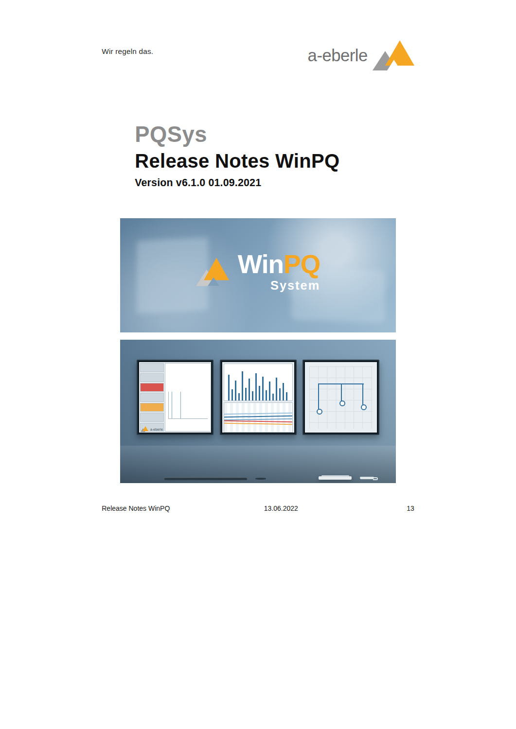Wir regeln das.
a-eberle
PQSys
Release Notes WinPQ
Version v6.1.0 01.09.2021
WinPQ
System
a-eberle
Release Notes WinPQ
13.06.2022
13